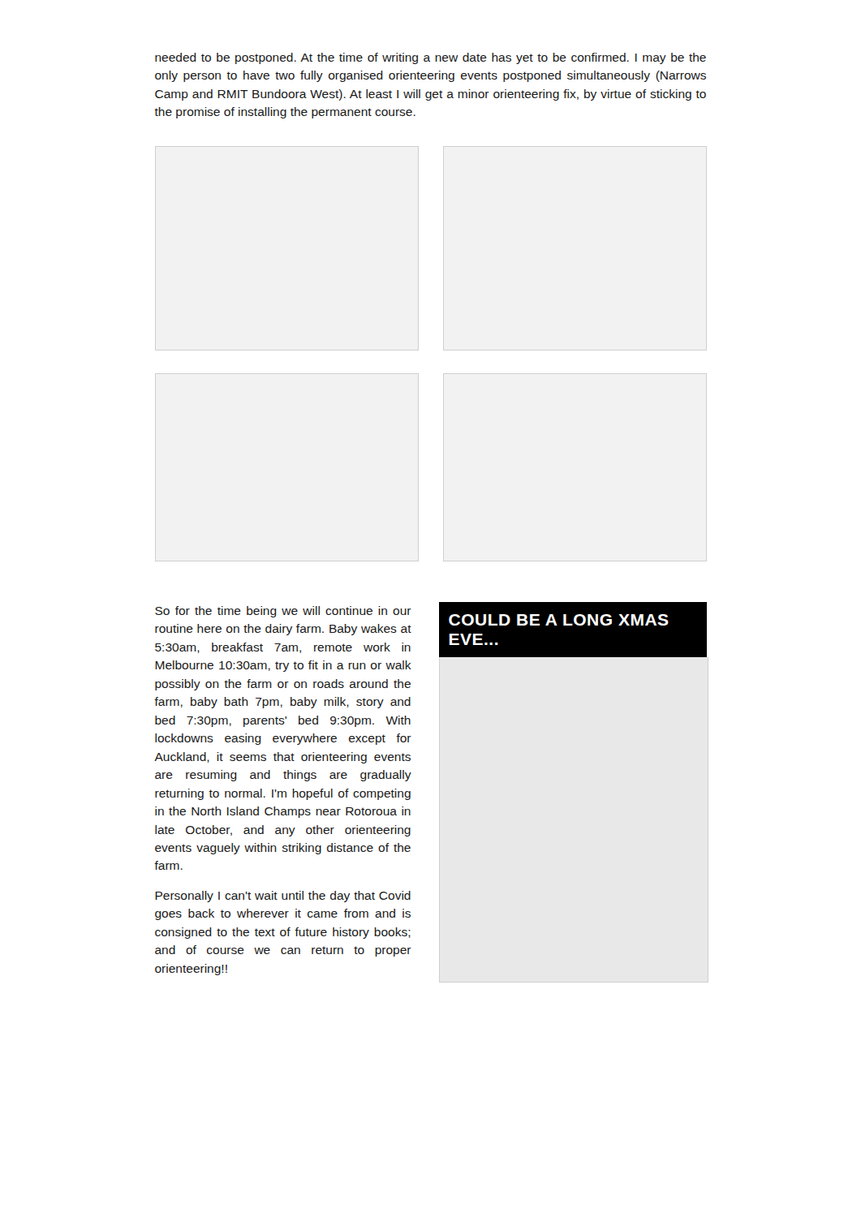needed to be postponed. At the time of writing a new date has yet to be confirmed. I may be the only person to have two fully organised orienteering events postponed simultaneously (Narrows Camp and RMIT Bundoora West). At least I will get a minor orienteering fix, by virtue of sticking to the promise of installing the permanent course.
So for the time being we will continue in our routine here on the dairy farm. Baby wakes at 5:30am, breakfast 7am, remote work in Melbourne 10:30am, try to fit in a run or walk possibly on the farm or on roads around the farm, baby bath 7pm, baby milk, story and bed 7:30pm, parents' bed 9:30pm. With lockdowns easing everywhere except for Auckland, it seems that orienteering events are resuming and things are gradually returning to normal. I'm hopeful of competing in the North Island Champs near Rotoroua in late October, and any other orienteering events vaguely within striking distance of the farm.
Personally I can't wait until the day that Covid goes back to wherever it came from and is consigned to the text of future history books; and of course we can return to proper orienteering!!
COULD BE A LONG XMAS EVE...